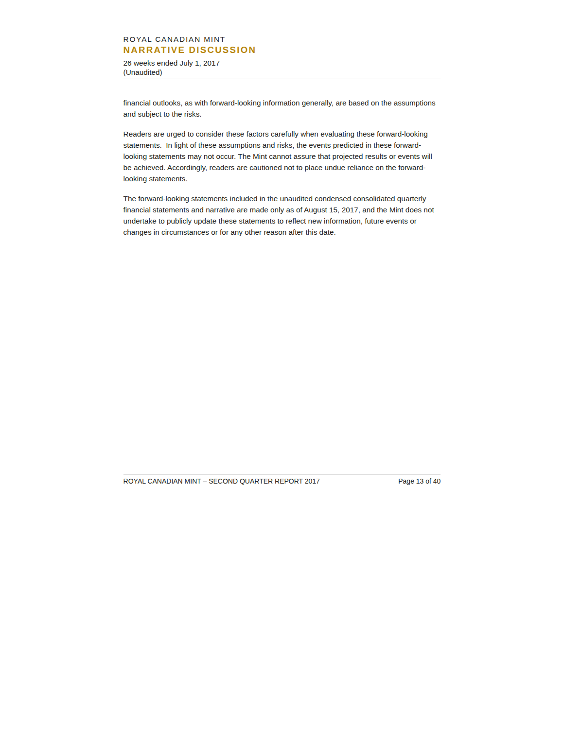ROYAL CANADIAN MINT
NARRATIVE DISCUSSION
26 weeks ended July 1, 2017
(Unaudited)
financial outlooks, as with forward-looking information generally, are based on the assumptions and subject to the risks.
Readers are urged to consider these factors carefully when evaluating these forward-looking statements. In light of these assumptions and risks, the events predicted in these forward-looking statements may not occur. The Mint cannot assure that projected results or events will be achieved. Accordingly, readers are cautioned not to place undue reliance on the forward-looking statements.
The forward-looking statements included in the unaudited condensed consolidated quarterly financial statements and narrative are made only as of August 15, 2017, and the Mint does not undertake to publicly update these statements to reflect new information, future events or changes in circumstances or for any other reason after this date.
ROYAL CANADIAN MINT – SECOND QUARTER REPORT 2017 Page 13 of 40